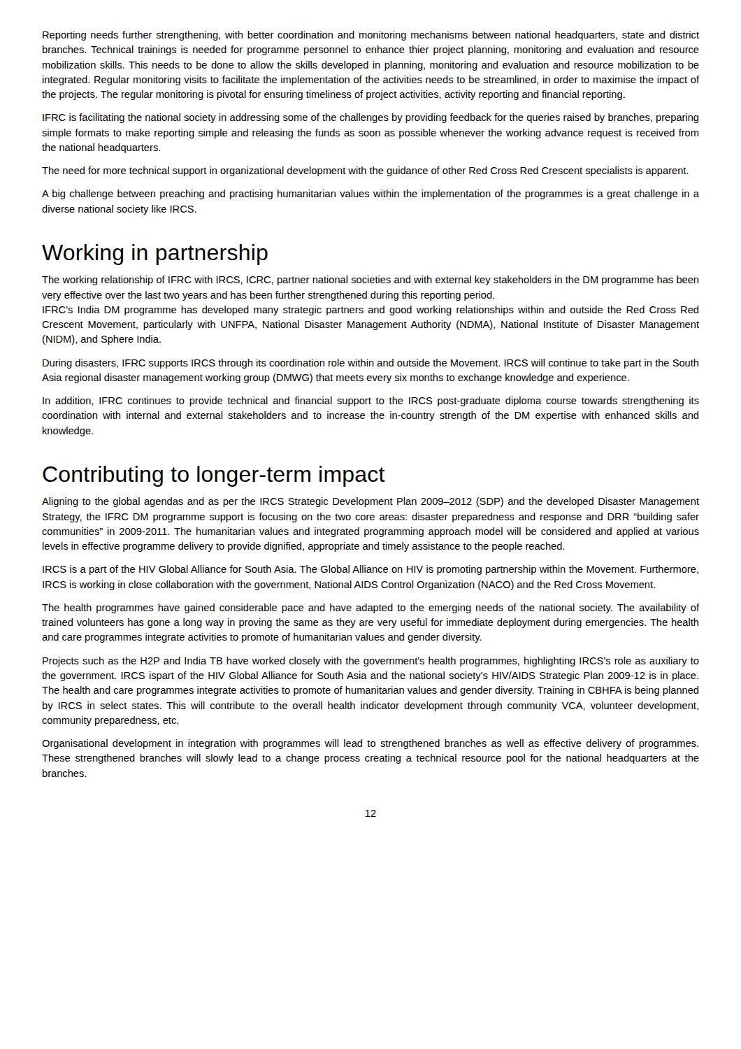Reporting needs further strengthening, with better coordination and monitoring mechanisms between national headquarters, state and district branches. Technical trainings is needed for programme personnel to enhance thier project planning, monitoring and evaluation and resource mobilization skills. This needs to be done to allow the skills developed in planning, monitoring and evaluation and resource mobilization to be integrated. Regular monitoring visits to facilitate the implementation of the activities needs to be streamlined, in order to maximise the impact of the projects. The regular monitoring is pivotal for ensuring timeliness of project activities, activity reporting and financial reporting.
IFRC is facilitating the national society in addressing some of the challenges by providing feedback for the queries raised by branches, preparing simple formats to make reporting simple and releasing the funds as soon as possible whenever the working advance request is received from the national headquarters.
The need for more technical support in organizational development with the guidance of other Red Cross Red Crescent specialists is apparent.
A big challenge between preaching and practising humanitarian values within the implementation of the programmes is a great challenge in a diverse national society like IRCS.
Working in partnership
The working relationship of IFRC with IRCS, ICRC, partner national societies and with external key stakeholders in the DM programme has been very effective over the last two years and has been further strengthened during this reporting period.
IFRC's India DM programme has developed many strategic partners and good working relationships within and outside the Red Cross Red Crescent Movement, particularly with UNFPA, National Disaster Management Authority (NDMA), National Institute of Disaster Management (NIDM), and Sphere India.
During disasters, IFRC supports IRCS through its coordination role within and outside the Movement. IRCS will continue to take part in the South Asia regional disaster management working group (DMWG) that meets every six months to exchange knowledge and experience.
In addition, IFRC continues to provide technical and financial support to the IRCS post-graduate diploma course towards strengthening its coordination with internal and external stakeholders and to increase the in-country strength of the DM expertise with enhanced skills and knowledge.
Contributing to longer-term impact
Aligning to the global agendas and as per the IRCS Strategic Development Plan 2009–2012 (SDP) and the developed Disaster Management Strategy, the IFRC DM programme support is focusing on the two core areas: disaster preparedness and response and DRR “building safer communities” in 2009-2011. The humanitarian values and integrated programming approach model will be considered and applied at various levels in effective programme delivery to provide dignified, appropriate and timely assistance to the people reached.
IRCS is a part of the HIV Global Alliance for South Asia. The Global Alliance on HIV is promoting partnership within the Movement. Furthermore, IRCS is working in close collaboration with the government, National AIDS Control Organization (NACO) and the Red Cross Movement.
The health programmes have gained considerable pace and have adapted to the emerging needs of the national society. The availability of trained volunteers has gone a long way in proving the same as they are very useful for immediate deployment during emergencies. The health and care programmes integrate activities to promote of humanitarian values and gender diversity.
Projects such as the H2P and India TB have worked closely with the government's health programmes, highlighting IRCS's role as auxiliary to the government. IRCS ispart of the HIV Global Alliance for South Asia and the national society's HIV/AIDS Strategic Plan 2009-12 is in place. The health and care programmes integrate activities to promote of humanitarian values and gender diversity. Training in CBHFA is being planned by IRCS in select states. This will contribute to the overall health indicator development through community VCA, volunteer development, community preparedness, etc.
Organisational development in integration with programmes will lead to strengthened branches as well as effective delivery of programmes. These strengthened branches will slowly lead to a change process creating a technical resource pool for the national headquarters at the branches.
12